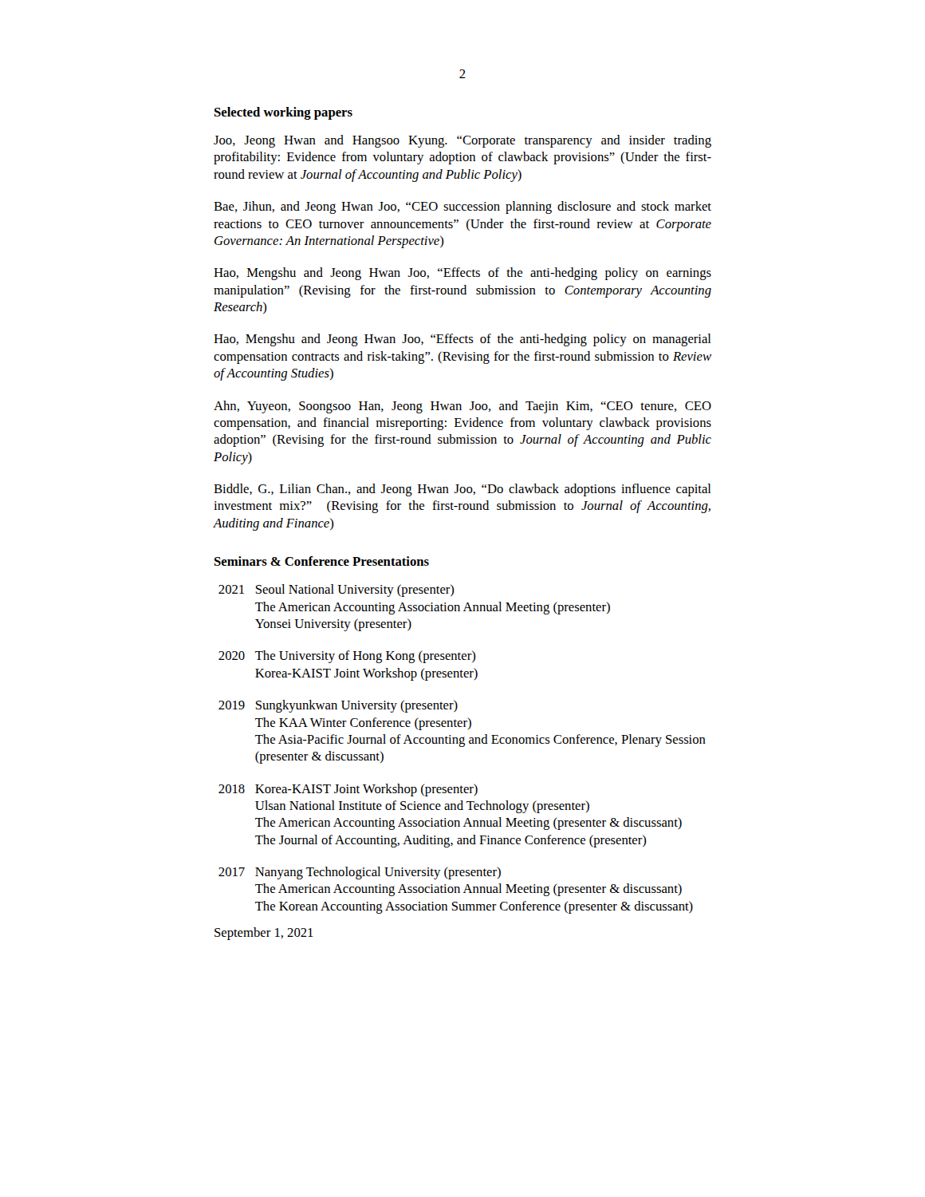2
Selected working papers
Joo, Jeong Hwan and Hangsoo Kyung. “Corporate transparency and insider trading profitability: Evidence from voluntary adoption of clawback provisions” (Under the first-round review at Journal of Accounting and Public Policy)
Bae, Jihun, and Jeong Hwan Joo, “CEO succession planning disclosure and stock market reactions to CEO turnover announcements” (Under the first-round review at Corporate Governance: An International Perspective)
Hao, Mengshu and Jeong Hwan Joo, “Effects of the anti-hedging policy on earnings manipulation” (Revising for the first-round submission to Contemporary Accounting Research)
Hao, Mengshu and Jeong Hwan Joo, “Effects of the anti-hedging policy on managerial compensation contracts and risk-taking”. (Revising for the first-round submission to Review of Accounting Studies)
Ahn, Yuyeon, Soongsoo Han, Jeong Hwan Joo, and Taejin Kim, “CEO tenure, CEO compensation, and financial misreporting: Evidence from voluntary clawback provisions adoption” (Revising for the first-round submission to Journal of Accounting and Public Policy)
Biddle, G., Lilian Chan., and Jeong Hwan Joo, “Do clawback adoptions influence capital investment mix?” (Revising for the first-round submission to Journal of Accounting, Auditing and Finance)
Seminars & Conference Presentations
2021
Seoul National University (presenter)
The American Accounting Association Annual Meeting (presenter)
Yonsei University (presenter)
2020
The University of Hong Kong (presenter)
Korea-KAIST Joint Workshop (presenter)
2019
Sungkyunkwan University (presenter)
The KAA Winter Conference (presenter)
The Asia-Pacific Journal of Accounting and Economics Conference, Plenary Session
(presenter & discussant)
2018
Korea-KAIST Joint Workshop (presenter)
Ulsan National Institute of Science and Technology (presenter)
The American Accounting Association Annual Meeting (presenter & discussant)
The Journal of Accounting, Auditing, and Finance Conference (presenter)
2017
Nanyang Technological University (presenter)
The American Accounting Association Annual Meeting (presenter & discussant)
The Korean Accounting Association Summer Conference (presenter & discussant)
September 1, 2021